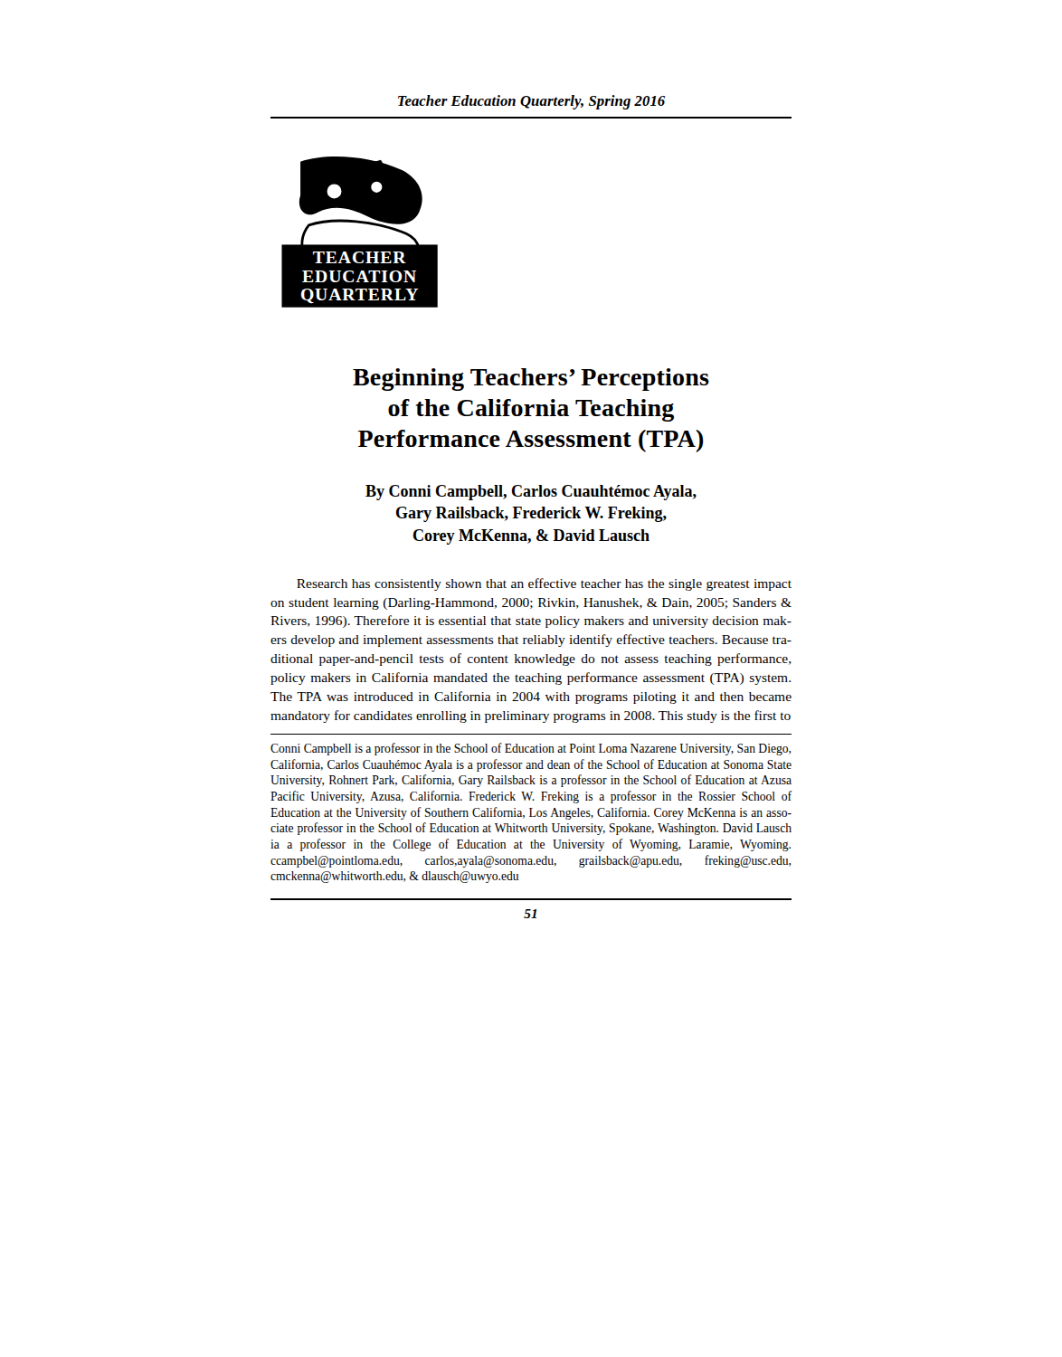Teacher Education Quarterly, Spring 2016
TEACHER EDUCATION QUARTERLY
Beginning Teachers’ Perceptions
of the California Teaching
Performance Assessment (TPA)
By Conni Campbell, Carlos Cuauhtémoc Ayala,
Gary Railsback, Frederick W. Freking,
Corey McKenna, & David Lausch
Research has consistently shown that an effective teacher has the single greatest impact on student learning (Darling-Hammond, 2000; Rivkin, Hanushek, & Dain, 2005; Sanders & Rivers, 1996). Therefore it is essential that state policy makers and university decision makers develop and implement assessments that reliably identify effective teachers. Because traditional paper-and-pencil tests of content knowledge do not assess teaching performance, policy makers in California mandated the teaching performance assessment (TPA) system. The TPA was introduced in California in 2004 with programs piloting it and then became mandatory for candidates enrolling in preliminary programs in 2008. This study is the first to
Conni Campbell is a professor in the School of Education at Point Loma Nazarene University, San Diego, California, Carlos Cuauhémoc Ayala is a professor and dean of the School of Education at Sonoma State University, Rohnert Park, California, Gary Railsback is a professor in the School of Education at Azusa Pacific University, Azusa, California. Frederick W. Freking is a professor in the Rossier School of Education at the University of Southern California, Los Angeles, California. Corey McKenna is an associate professor in the School of Education at Whitworth University, Spokane, Washington. David Lausch ia a professor in the College of Education at the University of Wyoming, Laramie, Wyoming. ccampbel@pointloma.edu, carlos,ayala@sonoma.edu, grailsback@apu.edu, freking@usc.edu, cmckenna@whitworth.edu, & dlausch@uwyo.edu
51